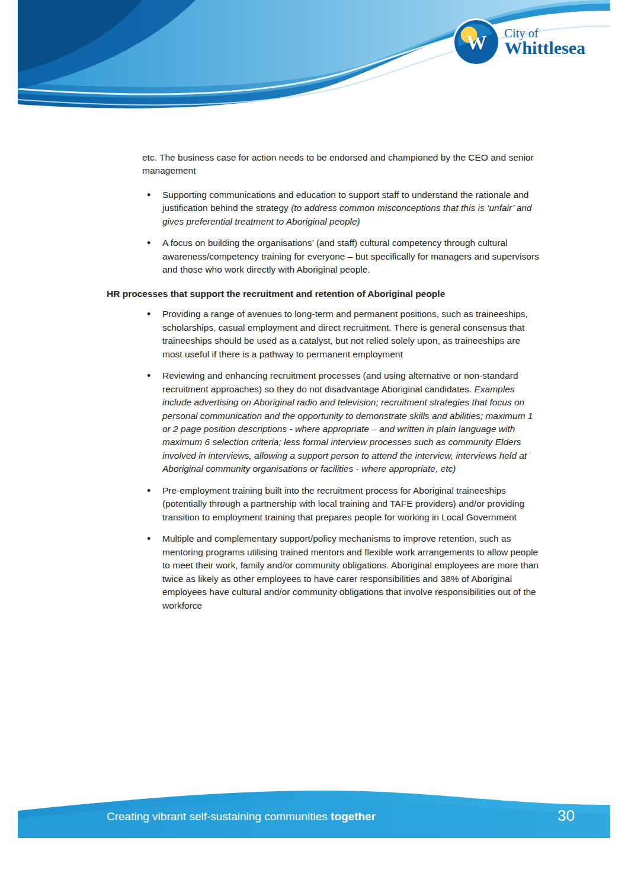City of Whittlesea
etc. The business case for action needs to be endorsed and championed by the CEO and senior management
Supporting communications and education to support staff to understand the rationale and justification behind the strategy (to address common misconceptions that this is ‘unfair’ and gives preferential treatment to Aboriginal people)
A focus on building the organisations’ (and staff) cultural competency through cultural awareness/competency training for everyone – but specifically for managers and supervisors and those who work directly with Aboriginal people.
HR processes that support the recruitment and retention of Aboriginal people
Providing a range of avenues to long-term and permanent positions, such as traineeships, scholarships, casual employment and direct recruitment. There is general consensus that traineeships should be used as a catalyst, but not relied solely upon, as traineeships are most useful if there is a pathway to permanent employment
Reviewing and enhancing recruitment processes (and using alternative or non-standard recruitment approaches) so they do not disadvantage Aboriginal candidates. Examples include advertising on Aboriginal radio and television; recruitment strategies that focus on personal communication and the opportunity to demonstrate skills and abilities; maximum 1 or 2 page position descriptions - where appropriate – and written in plain language with maximum 6 selection criteria; less formal interview processes such as community Elders involved in interviews, allowing a support person to attend the interview, interviews held at Aboriginal community organisations or facilities - where appropriate, etc)
Pre-employment training built into the recruitment process for Aboriginal traineeships (potentially through a partnership with local training and TAFE providers) and/or providing transition to employment training that prepares people for working in Local Government
Multiple and complementary support/policy mechanisms to improve retention, such as mentoring programs utilising trained mentors and flexible work arrangements to allow people to meet their work, family and/or community obligations. Aboriginal employees are more than twice as likely as other employees to have carer responsibilities and 38% of Aboriginal employees have cultural and/or community obligations that involve responsibilities out of the workforce
Creating vibrant self-sustaining communities together
30